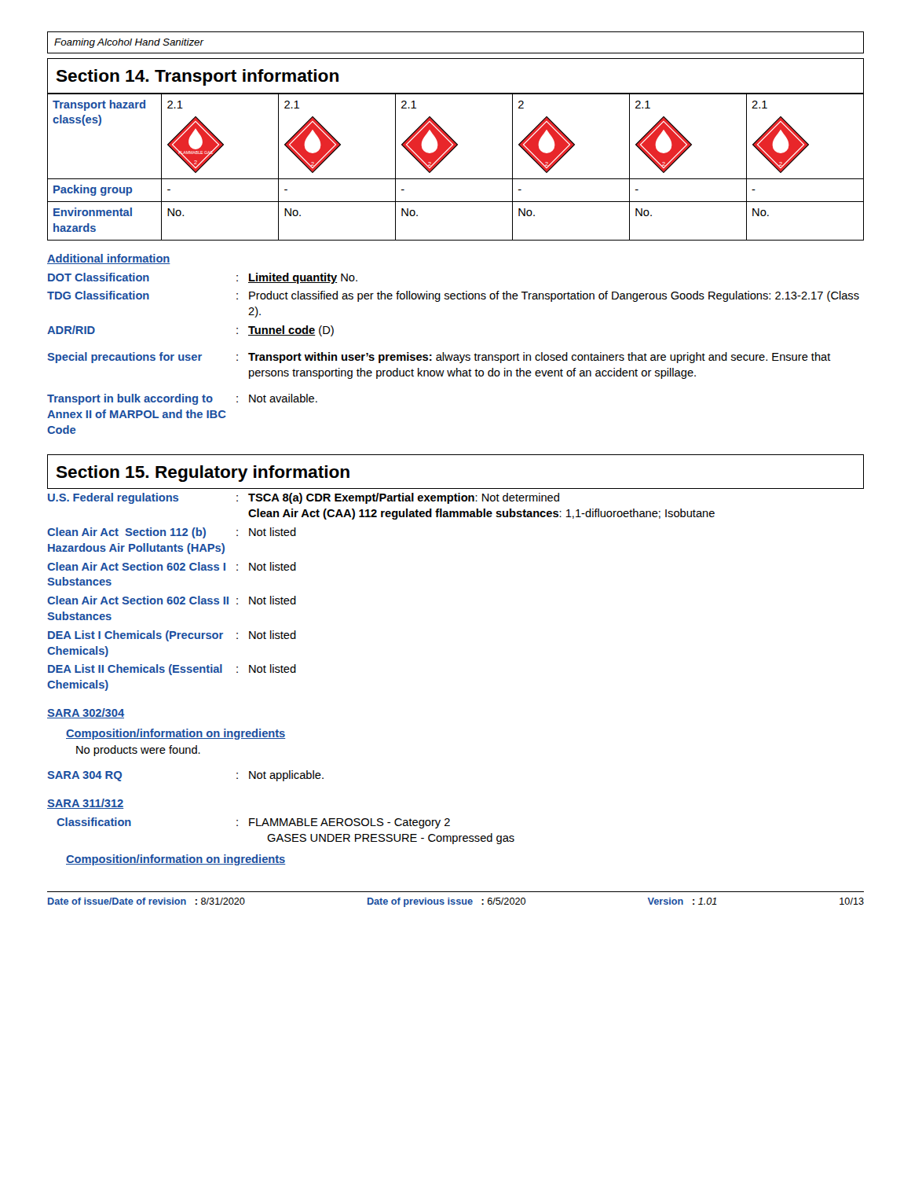Foaming Alcohol Hand Sanitizer
Section 14. Transport information
| Transport hazard class(es) | 2.1 FLAMMABLE GAS 2 | 2.1 2 | 2.1 2 | 2 2 | 2.1 2 | 2.1 2 |
| Packing group | - | - | - | - | - | - |
| Environmental hazards | No. | No. | No. | No. | No. | No. |
Additional information
DOT Classification
:
Limited quantity No.
TDG Classification
:
Product classified as per the following sections of the Transportation of Dangerous Goods Regulations: 2.13-2.17 (Class 2).
ADR/RID
:
Tunnel code (D)
Special precautions for user
:
Transport within user’s premises: always transport in closed containers that are upright and secure. Ensure that persons transporting the product know what to do in the event of an accident or spillage.
Transport in bulk according to Annex II of MARPOL and the IBC Code
:
Not available.
Section 15. Regulatory information
U.S. Federal regulations
:
TSCA 8(a) CDR Exempt/Partial exemption: Not determined
Clean Air Act (CAA) 112 regulated flammable substances: 1,1-difluoroethane; Isobutane
Clean Air Act Section 112 (b) Hazardous Air Pollutants (HAPs)
:
Not listed
Clean Air Act Section 602 Class I Substances
:
Not listed
Clean Air Act Section 602 Class II Substances
:
Not listed
DEA List I Chemicals (Precursor Chemicals)
:
Not listed
DEA List II Chemicals (Essential Chemicals)
:
Not listed
SARA 302/304
Composition/information on ingredients
No products were found.
SARA 304 RQ
:
Not applicable.
SARA 311/312
Classification
:
FLAMMABLE AEROSOLS - Category 2
GASES UNDER PRESSURE - Compressed gas
Composition/information on ingredients
Date of issue/Date of revision : 8/31/2020
Date of previous issue : 6/5/2020
Version : 1.01
10/13